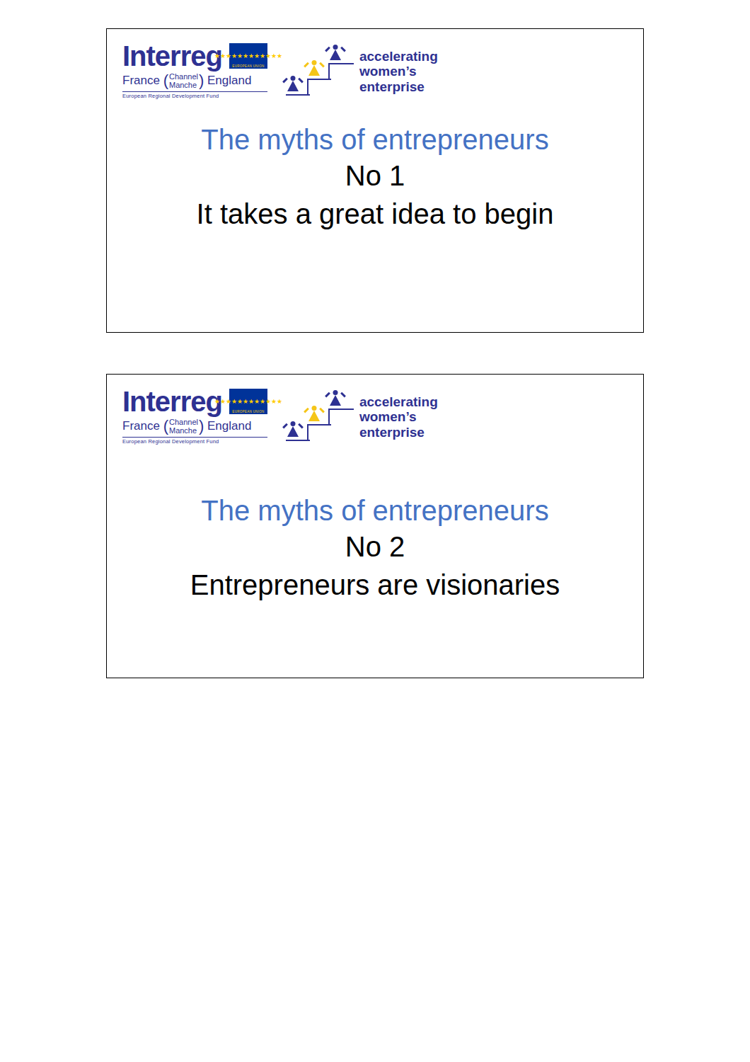Interreg ★★★★★★★★★★★★ EUROPEAN UNION
France (Channel Manche) England
European Regional Development Fund
accelerating
women’s
enterprise
The myths of entrepreneurs
No 1
It takes a great idea to begin
Interreg ★★★★★★★★★★★★ EUROPEAN UNION
France (Channel Manche) England
European Regional Development Fund
accelerating
women’s
enterprise
The myths of entrepreneurs
No 2
Entrepreneurs are visionaries